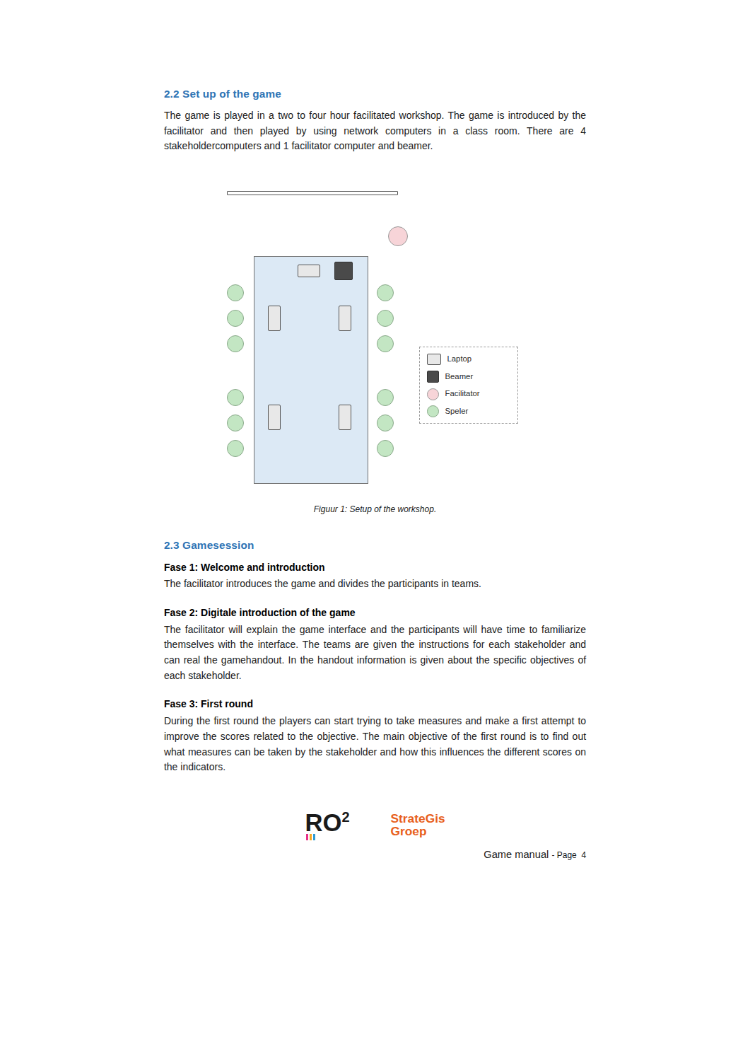2.2 Set up of the game
The game is played in a two to four hour facilitated workshop. The game is introduced by the facilitator and then played by using network computers in a class room. There are 4 stakeholdercomputers and 1 facilitator computer and beamer.
Laptop
Beamer
Facilitator
Speler
Figuur 1: Setup of the workshop.
2.3 Gamesession
Fase 1: Welcome and introduction
The facilitator introduces the game and divides the participants in teams.
Fase 2: Digitale introduction of the game
The facilitator will explain the game interface and the participants will have time to familiarize themselves with the interface. The teams are given the instructions for each stakeholder and can real the gamehandout. In the handout information is given about the specific objectives of each stakeholder.
Fase 3: First round
During the first round the players can start trying to take measures and make a first attempt to improve the scores related to the objective. The main objective of the first round is to find out what measures can be taken by the stakeholder and how this influences the different scores on the indicators.
RO2
StrateGis
Groep
Game manual - Page 4